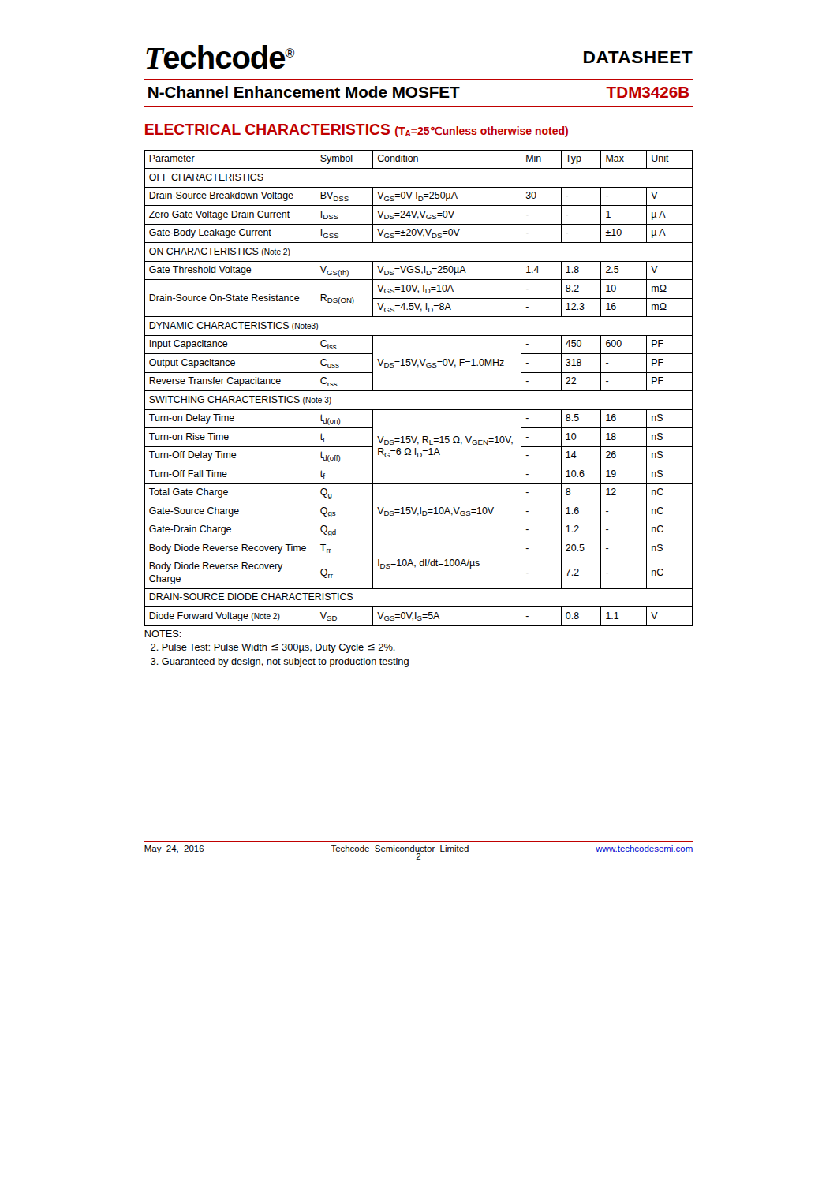Techcode®
DATASHEET
N-Channel Enhancement Mode MOSFET
TDM3426B
ELECTRICAL CHARACTERISTICS (TA=25℃unless otherwise noted)
| Parameter | Symbol | Condition | Min | Typ | Max | Unit |
| --- | --- | --- | --- | --- | --- | --- |
| OFF CHARACTERISTICS |
| Drain-Source Breakdown Voltage | BV DSS | V GS =0V I D =250µA | 30 | - | - | V |
| Zero Gate Voltage Drain Current | I DSS | V DS =24V,V GS =0V | - | - | 1 | µ A |
| Gate-Body Leakage Current | I GSS | V GS =±20V,V DS =0V | - | - | ±10 | µ A |
| ON CHARACTERISTICS (Note 2) |
| Gate Threshold Voltage | V GS(th) | V DS =VGS,I D =250µA | 1.4 | 1.8 | 2.5 | V |
| Drain-Source On-State Resistance | R DS(ON) | V GS =10V, I D =10A | - | 8.2 | 10 | mΩ |
| V GS =4.5V, I D =8A | - | 12.3 | 16 | mΩ |
| DYNAMIC CHARACTERISTICS (Note3) |
| Input Capacitance | C iss | V DS =15V,V GS =0V, F=1.0MHz | - | 450 | 600 | PF |
| Output Capacitance | C oss | - | 318 | - | PF |
| Reverse Transfer Capacitance | C rss | - | 22 | - | PF |
| SWITCHING CHARACTERISTICS (Note 3) |
| Turn-on Delay Time | t d(on) | V DS =15V, R L =15 Ω, V GEN =10V, R G =6 Ω I D =1A | - | 8.5 | 16 | nS |
| Turn-on Rise Time | t r | - | 10 | 18 | nS |
| Turn-Off Delay Time | t d(off) | - | 14 | 26 | nS |
| Turn-Off Fall Time | t f | - | 10.6 | 19 | nS |
| Total Gate Charge | Q g | V DS =15V,I D =10A,V GS =10V | - | 8 | 12 | nC |
| Gate-Source Charge | Q gs | - | 1.6 | - | nC |
| Gate-Drain Charge | Q gd | - | 1.2 | - | nC |
| Body Diode Reverse Recovery Time | T rr | I DS =10A, dI/dt=100A/µs | - | 20.5 | - | nS |
| Body Diode Reverse Recovery Charge | Q rr | - | 7.2 | - | nC |
| DRAIN-SOURCE DIODE CHARACTERISTICS |
| Diode Forward Voltage (Note 2) | V SD | V GS =0V,I S =5A | - | 0.8 | 1.1 | V |
NOTES:
Pulse Test: Pulse Width ≦ 300µs, Duty Cycle ≦ 2%.
Guaranteed by design, not subject to production testing
May 24, 2016 Techcode Semiconductor Limited www.techcodesemi.com
2